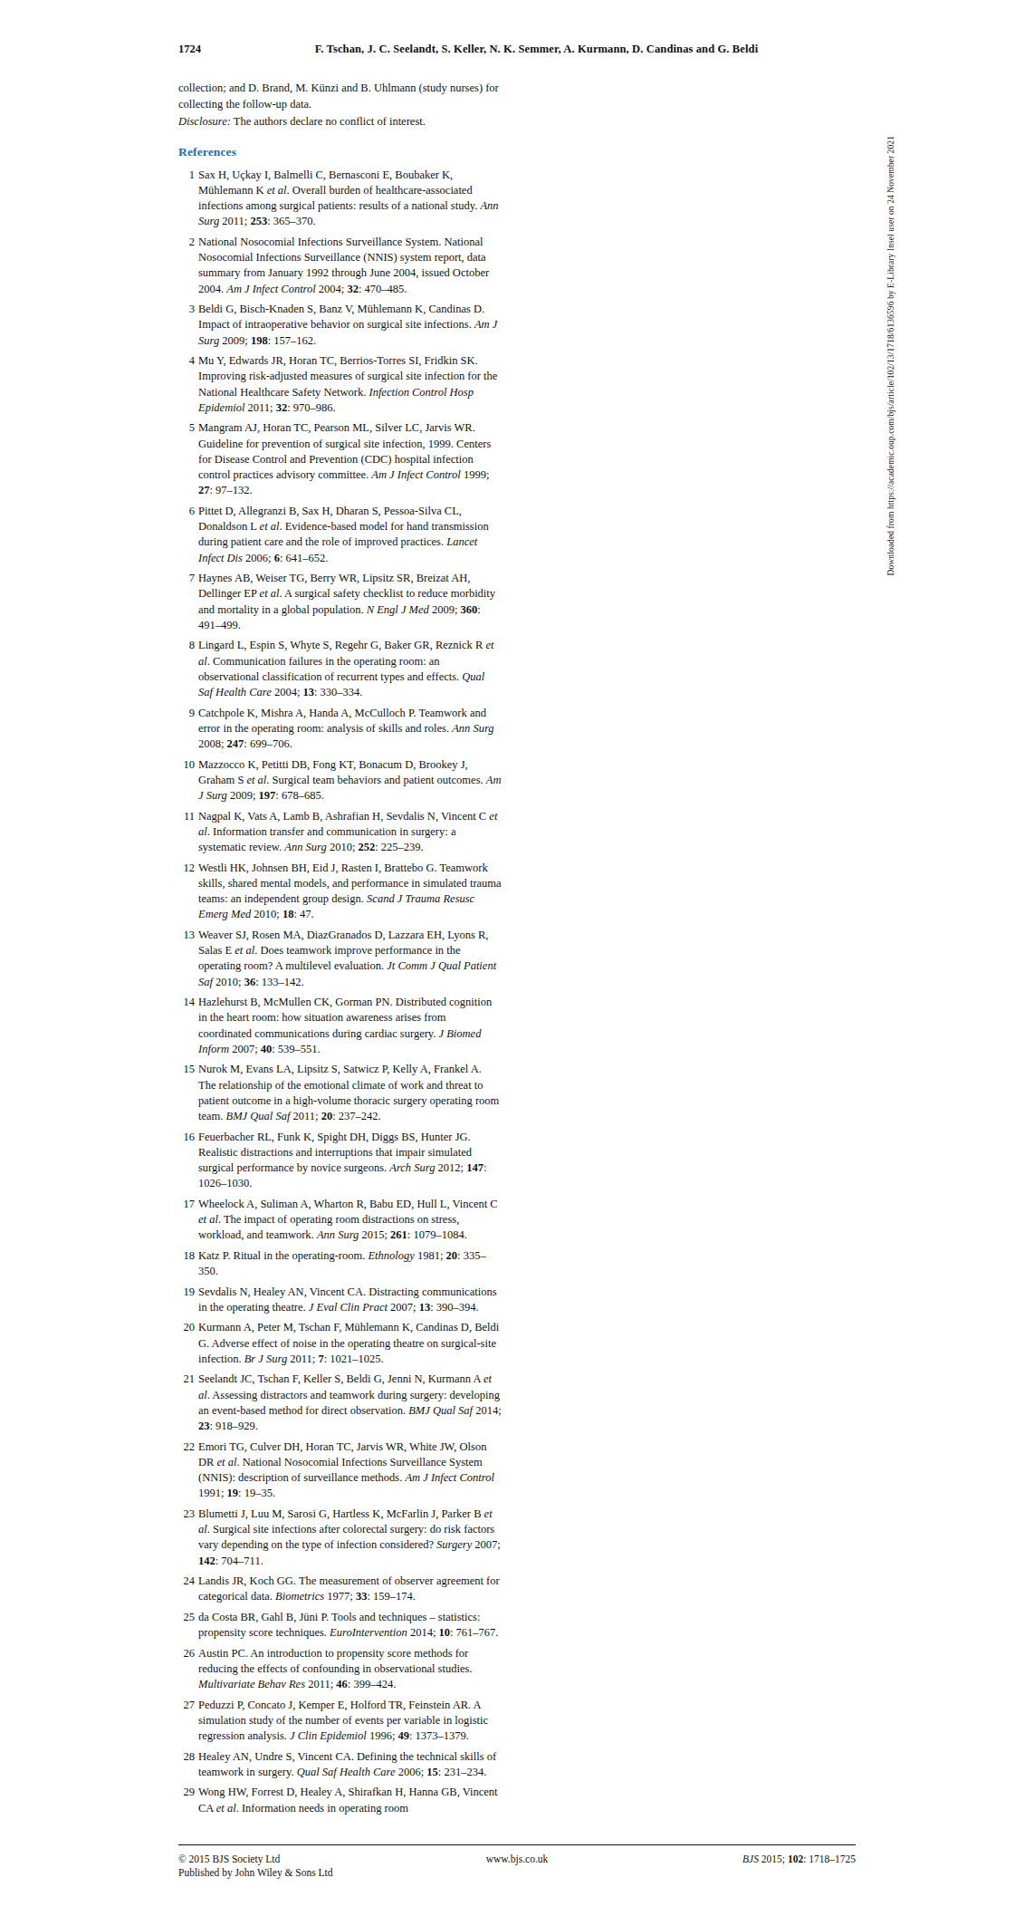1724 F. Tschan, J. C. Seelandt, S. Keller, N. K. Semmer, A. Kurmann, D. Candinas and G. Beldi
Downloaded from https://academic.oup.com/bjs/article/102/13/1718/6136596 by E-Library Insel user on 24 November 2021
collection; and D. Brand, M. Künzi and B. Uhlmann (study nurses) for collecting the follow-up data.
Disclosure: The authors declare no conflict of interest.
References
Sax H, Uçkay I, Balmelli C, Bernasconi E, Boubaker K, Mühlemann K et al. Overall burden of healthcare-associated infections among surgical patients: results of a national study. Ann Surg 2011; 253: 365–370.
National Nosocomial Infections Surveillance System. National Nosocomial Infections Surveillance (NNIS) system report, data summary from January 1992 through June 2004, issued October 2004. Am J Infect Control 2004; 32: 470–485.
Beldi G, Bisch-Knaden S, Banz V, Mühlemann K, Candinas D. Impact of intraoperative behavior on surgical site infections. Am J Surg 2009; 198: 157–162.
Mu Y, Edwards JR, Horan TC, Berrios-Torres SI, Fridkin SK. Improving risk-adjusted measures of surgical site infection for the National Healthcare Safety Network. Infection Control Hosp Epidemiol 2011; 32: 970–986.
Mangram AJ, Horan TC, Pearson ML, Silver LC, Jarvis WR. Guideline for prevention of surgical site infection, 1999. Centers for Disease Control and Prevention (CDC) hospital infection control practices advisory committee. Am J Infect Control 1999; 27: 97–132.
Pittet D, Allegranzi B, Sax H, Dharan S, Pessoa-Silva CL, Donaldson L et al. Evidence-based model for hand transmission during patient care and the role of improved practices. Lancet Infect Dis 2006; 6: 641–652.
Haynes AB, Weiser TG, Berry WR, Lipsitz SR, Breizat AH, Dellinger EP et al. A surgical safety checklist to reduce morbidity and mortality in a global population. N Engl J Med 2009; 360: 491–499.
Lingard L, Espin S, Whyte S, Regehr G, Baker GR, Reznick R et al. Communication failures in the operating room: an observational classification of recurrent types and effects. Qual Saf Health Care 2004; 13: 330–334.
Catchpole K, Mishra A, Handa A, McCulloch P. Teamwork and error in the operating room: analysis of skills and roles. Ann Surg 2008; 247: 699–706.
Mazzocco K, Petitti DB, Fong KT, Bonacum D, Brookey J, Graham S et al. Surgical team behaviors and patient outcomes. Am J Surg 2009; 197: 678–685.
Nagpal K, Vats A, Lamb B, Ashrafian H, Sevdalis N, Vincent C et al. Information transfer and communication in surgery: a systematic review. Ann Surg 2010; 252: 225–239.
Westli HK, Johnsen BH, Eid J, Rasten I, Brattebo G. Teamwork skills, shared mental models, and performance in simulated trauma teams: an independent group design. Scand J Trauma Resusc Emerg Med 2010; 18: 47.
Weaver SJ, Rosen MA, DiazGranados D, Lazzara EH, Lyons R, Salas E et al. Does teamwork improve performance in the operating room? A multilevel evaluation. Jt Comm J Qual Patient Saf 2010; 36: 133–142.
Hazlehurst B, McMullen CK, Gorman PN. Distributed cognition in the heart room: how situation awareness arises from coordinated communications during cardiac surgery. J Biomed Inform 2007; 40: 539–551.
Nurok M, Evans LA, Lipsitz S, Satwicz P, Kelly A, Frankel A. The relationship of the emotional climate of work and threat to patient outcome in a high-volume thoracic surgery operating room team. BMJ Qual Saf 2011; 20: 237–242.
Feuerbacher RL, Funk K, Spight DH, Diggs BS, Hunter JG. Realistic distractions and interruptions that impair simulated surgical performance by novice surgeons. Arch Surg 2012; 147: 1026–1030.
Wheelock A, Suliman A, Wharton R, Babu ED, Hull L, Vincent C et al. The impact of operating room distractions on stress, workload, and teamwork. Ann Surg 2015; 261: 1079–1084.
Katz P. Ritual in the operating-room. Ethnology 1981; 20: 335–350.
Sevdalis N, Healey AN, Vincent CA. Distracting communications in the operating theatre. J Eval Clin Pract 2007; 13: 390–394.
Kurmann A, Peter M, Tschan F, Mühlemann K, Candinas D, Beldi G. Adverse effect of noise in the operating theatre on surgical-site infection. Br J Surg 2011; 7: 1021–1025.
Seelandt JC, Tschan F, Keller S, Beldi G, Jenni N, Kurmann A et al. Assessing distractors and teamwork during surgery: developing an event-based method for direct observation. BMJ Qual Saf 2014; 23: 918–929.
Emori TG, Culver DH, Horan TC, Jarvis WR, White JW, Olson DR et al. National Nosocomial Infections Surveillance System (NNIS): description of surveillance methods. Am J Infect Control 1991; 19: 19–35.
Blumetti J, Luu M, Sarosi G, Hartless K, McFarlin J, Parker B et al. Surgical site infections after colorectal surgery: do risk factors vary depending on the type of infection considered? Surgery 2007; 142: 704–711.
Landis JR, Koch GG. The measurement of observer agreement for categorical data. Biometrics 1977; 33: 159–174.
da Costa BR, Gahl B, Jüni P. Tools and techniques – statistics: propensity score techniques. EuroIntervention 2014; 10: 761–767.
Austin PC. An introduction to propensity score methods for reducing the effects of confounding in observational studies. Multivariate Behav Res 2011; 46: 399–424.
Peduzzi P, Concato J, Kemper E, Holford TR, Feinstein AR. A simulation study of the number of events per variable in logistic regression analysis. J Clin Epidemiol 1996; 49: 1373–1379.
Healey AN, Undre S, Vincent CA. Defining the technical skills of teamwork in surgery. Qual Saf Health Care 2006; 15: 231–234.
Wong HW, Forrest D, Healey A, Shirafkan H, Hanna GB, Vincent CA et al. Information needs in operating room
© 2015 BJS Society Ltd
Published by John Wiley & Sons Ltd
www.bjs.co.uk
BJS 2015; 102: 1718–1725